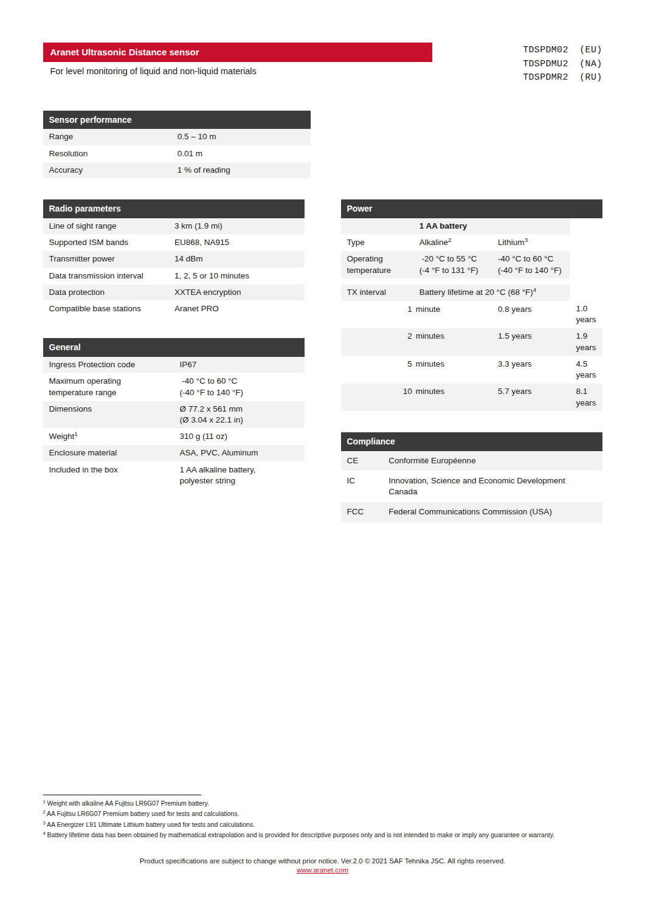Aranet Ultrasonic Distance sensor
For level monitoring of liquid and non-liquid materials
TDSPDM02 (EU)
TDSPDMU2 (NA)
TDSPDMR2 (RU)
Sensor performance
| Range | 0.5 – 10 m |
| Resolution | 0.01 m |
| Accuracy | 1 % of reading |
Radio parameters
| Line of sight range | 3 km (1.9 mi) |
| Supported ISM bands | EU868, NA915 |
| Transmitter power | 14 dBm |
| Data transmission interval | 1, 2, 5 or 10 minutes |
| Data protection | XXTEA encryption |
| Compatible base stations | Aranet PRO |
General
| Ingress Protection code | IP67 |
| Maximum operating temperature range | -40 °C to 60 °C (-40 °F to 140 °F) |
| Dimensions | Ø 77.2 x 561 mm (Ø 3.04 x 22.1 in) |
| Weight 1 | 310 g (11 oz) |
| Enclosure material | ASA, PVC, Aluminum |
| Included in the box | 1 AA alkaline battery, polyester string |
Power
| | 1 AA battery |
| Type | Alkaline 2 | Lithium 3 |
| Operating temperature | -20 °C to 55 °C (-4 °F to 131 °F) | -40 °C to 60 °C (-40 °F to 140 °F) |
| TX interval | Battery lifetime at 20 °C (68 °F) 4 |
| 1 | minute | 0.8 years | 1.0 years |
| 2 | minutes | 1.5 years | 1.9 years |
| 5 | minutes | 3.3 years | 4.5 years |
| 10 | minutes | 5.7 years | 8.1 years |
Compliance
| CE | Conformité Européenne |
| IC | Innovation, Science and Economic Development Canada |
| FCC | Federal Communications Commission (USA) |
1 Weight with alkaline AA Fujitsu LR6G07 Premium battery.
2 AA Fujitsu LR6G07 Premium battery used for tests and calculations.
3 AA Energizer L91 Ultimate Lithium battery used for tests and calculations.
4 Battery lifetime data has been obtained by mathematical extrapolation and is provided for descriptive purposes only and is not intended to make or imply any guarantee or warranty.
Product specifications are subject to change without prior notice. Ver.2.0 © 2021 SAF Tehnika JSC. All rights reserved.
www.aranet.com